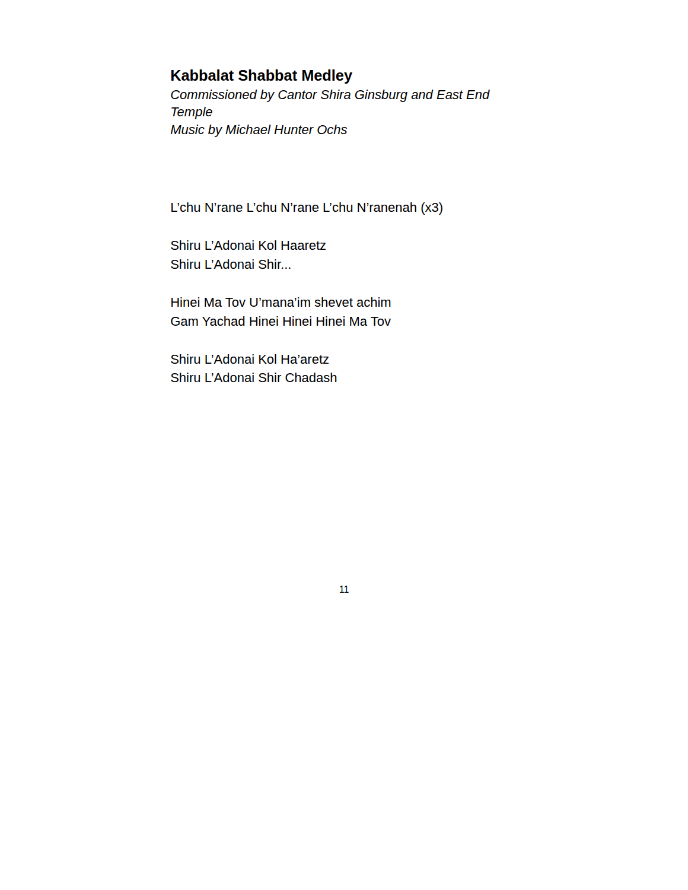Kabbalat Shabbat Medley
Commissioned by Cantor Shira Ginsburg and East End Temple
Music by Michael Hunter Ochs
L’chu N’rane L’chu N’rane L’chu N’ranenah (x3)
Shiru L’Adonai Kol Haaretz
Shiru L’Adonai Shir...
Hinei Ma Tov U’mana’im shevet achim
Gam Yachad Hinei Hinei Hinei Ma Tov
Shiru L’Adonai Kol Ha’aretz
Shiru L’Adonai Shir Chadash
11